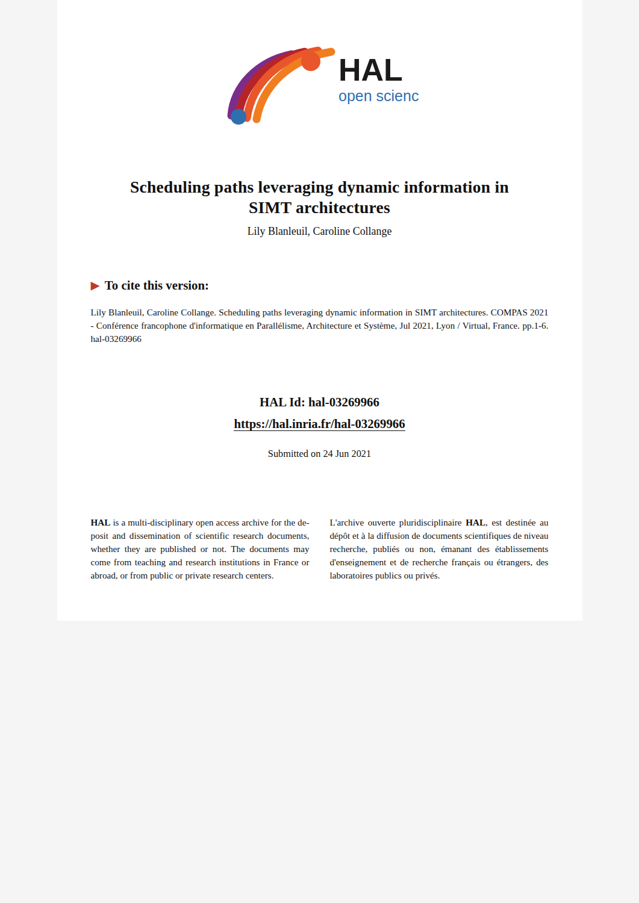HAL open science
Scheduling paths leveraging dynamic information in
SIMT architectures
Lily Blanleuil, Caroline Collange
▶ To cite this version:
Lily Blanleuil, Caroline Collange. Scheduling paths leveraging dynamic information in SIMT architectures. COMPAS 2021 - Conférence francophone d'informatique en Parallélisme, Architecture et Système, Jul 2021, Lyon / Virtual, France. pp.1-6. hal-03269966
HAL Id: hal-03269966
https://hal.inria.fr/hal-03269966
Submitted on 24 Jun 2021
HAL is a multi-disciplinary open access archive for the deposit and dissemination of scientific research documents, whether they are published or not. The documents may come from teaching and research institutions in France or abroad, or from public or private research centers.
L'archive ouverte pluridisciplinaire HAL, est destinée au dépôt et à la diffusion de documents scientifiques de niveau recherche, publiés ou non, émanant des établissements d'enseignement et de recherche français ou étrangers, des laboratoires publics ou privés.